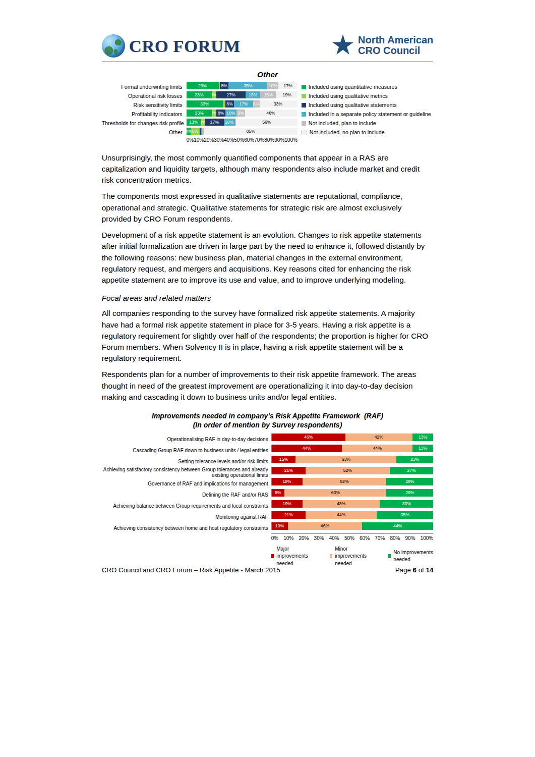CRO FORUM
North American
CRO Council
Other
Formal underwriting limits
Operational risk losses
Risk sensitivity limits
Profitability indicators
Thresholds for changes risk profile
Other
29% 8% 35% 10% 17%
23% 4% 27% 13% 15% 19%
33% 8% 17% 6% 33%
23% 4% 8% 10% 8% 46%
13% 4% 17% 10% 56%
4% 8% 85%
0% 10% 20% 30% 40% 50% 60% 70% 80% 90% 100%
Included using quantitative measures
Included using qualitative metrics
Included using qualitative statements
Included in a separate policy statement or guideline
Not included, plan to include
Not included, no plan to include
Unsurprisingly, the most commonly quantified components that appear in a RAS are capitalization and liquidity targets, although many respondents also include market and credit risk concentration metrics.
The components most expressed in qualitative statements are reputational, compliance, operational and strategic. Qualitative statements for strategic risk are almost exclusively provided by CRO Forum respondents.
Development of a risk appetite statement is an evolution. Changes to risk appetite statements after initial formalization are driven in large part by the need to enhance it, followed distantly by the following reasons: new business plan, material changes in the external environment, regulatory request, and mergers and acquisitions. Key reasons cited for enhancing the risk appetite statement are to improve its use and value, and to improve underlying modeling.
Focal areas and related matters
All companies responding to the survey have formalized risk appetite statements. A majority have had a formal risk appetite statement in place for 3-5 years. Having a risk appetite is a regulatory requirement for slightly over half of the respondents; the proportion is higher for CRO Forum members. When Solvency II is in place, having a risk appetite statement will be a regulatory requirement.
Respondents plan for a number of improvements to their risk appetite framework. The areas thought in need of the greatest improvement are operationalizing it into day-to-day decision making and cascading it down to business units and/or legal entities.
Improvements needed in company’s Risk Appetite Framework (RAF)
(In order of mention by Survey respondents)
Operationalising RAF in day-to-day decisions
Cascading Group RAF down to business units / legal entities
Setting tolerance levels and/or risk limits
Achieving satisfactory consistency between Group tolerances and already existing operational limits
Governance of RAF and implications for management
Defining the RAF and/or RAS
Achieving balance between Group requirements and local constraints
Monitoring against RAF
Achieving consistency between home and host regulatory constraints
46% 42% 13%
44% 44% 13%
15% 63% 23%
21% 52% 27%
19% 52% 29%
8% 63% 29%
19% 48% 33%
21% 44% 35%
10% 46% 44%
0% 10% 20% 30% 40% 50% 60% 70% 80% 90% 100%
Major improvements needed
Minor improvements needed
No improvements needed
CRO Council and CRO Forum – Risk Appetite - March 2015
Page 6 of 14